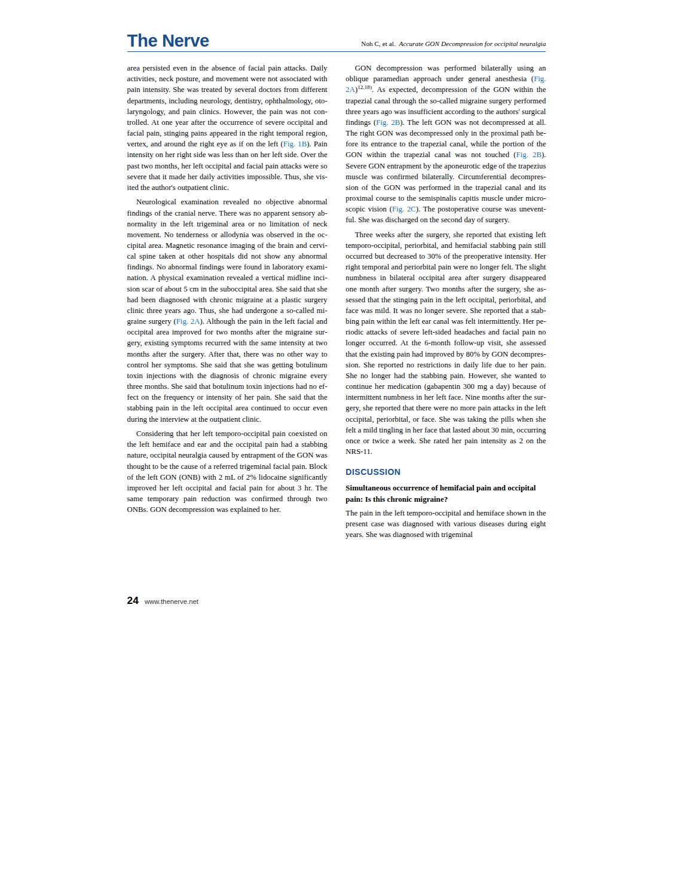The Nerve
Noh C, et al. Accurate GON Decompression for occipital neuralgia
area persisted even in the absence of facial pain attacks. Daily activities, neck posture, and movement were not associated with pain intensity. She was treated by several doctors from different departments, including neurology, dentistry, ophthalmology, otolaryngology, and pain clinics. However, the pain was not controlled. At one year after the occurrence of severe occipital and facial pain, stinging pains appeared in the right temporal region, vertex, and around the right eye as if on the left (Fig. 1B). Pain intensity on her right side was less than on her left side. Over the past two months, her left occipital and facial pain attacks were so severe that it made her daily activities impossible. Thus, she visited the author's outpatient clinic.
Neurological examination revealed no objective abnormal findings of the cranial nerve. There was no apparent sensory abnormality in the left trigeminal area or no limitation of neck movement. No tenderness or allodynia was observed in the occipital area. Magnetic resonance imaging of the brain and cervical spine taken at other hospitals did not show any abnormal findings. No abnormal findings were found in laboratory examination. A physical examination revealed a vertical midline incision scar of about 5 cm in the suboccipital area. She said that she had been diagnosed with chronic migraine at a plastic surgery clinic three years ago. Thus, she had undergone a so-called migraine surgery (Fig. 2A). Although the pain in the left facial and occipital area improved for two months after the migraine surgery, existing symptoms recurred with the same intensity at two months after the surgery. After that, there was no other way to control her symptoms. She said that she was getting botulinum toxin injections with the diagnosis of chronic migraine every three months. She said that botulinum toxin injections had no effect on the frequency or intensity of her pain. She said that the stabbing pain in the left occipital area continued to occur even during the interview at the outpatient clinic.
Considering that her left temporo-occipital pain coexisted on the left hemiface and ear and the occipital pain had a stabbing nature, occipital neuralgia caused by entrapment of the GON was thought to be the cause of a referred trigeminal facial pain. Block of the left GON (ONB) with 2 mL of 2% lidocaine significantly improved her left occipital and facial pain for about 3 hr. The same temporary pain reduction was confirmed through two ONBs. GON decompression was explained to her.
GON decompression was performed bilaterally using an oblique paramedian approach under general anesthesia (Fig. 2A)12,18). As expected, decompression of the GON within the trapezial canal through the so-called migraine surgery performed three years ago was insufficient according to the authors' surgical findings (Fig. 2B). The left GON was not decompressed at all. The right GON was decompressed only in the proximal path before its entrance to the trapezial canal, while the portion of the GON within the trapezial canal was not touched (Fig. 2B). Severe GON entrapment by the aponeurotic edge of the trapezius muscle was confirmed bilaterally. Circumferential decompression of the GON was performed in the trapezial canal and its proximal course to the semispinalis capitis muscle under microscopic vision (Fig. 2C). The postoperative course was uneventful. She was discharged on the second day of surgery.
Three weeks after the surgery, she reported that existing left temporo-occipital, periorbital, and hemifacial stabbing pain still occurred but decreased to 30% of the preoperative intensity. Her right temporal and periorbital pain were no longer felt. The slight numbness in bilateral occipital area after surgery disappeared one month after surgery. Two months after the surgery, she assessed that the stinging pain in the left occipital, periorbital, and face was mild. It was no longer severe. She reported that a stabbing pain within the left ear canal was felt intermittently. Her periodic attacks of severe left-sided headaches and facial pain no longer occurred. At the 6-month follow-up visit, she assessed that the existing pain had improved by 80% by GON decompression. She reported no restrictions in daily life due to her pain. She no longer had the stabbing pain. However, she wanted to continue her medication (gabapentin 300 mg a day) because of intermittent numbness in her left face. Nine months after the surgery, she reported that there were no more pain attacks in the left occipital, periorbital, or face. She was taking the pills when she felt a mild tingling in her face that lasted about 30 min, occurring once or twice a week. She rated her pain intensity as 2 on the NRS-11.
DISCUSSION
Simultaneous occurrence of hemifacial pain and occipital pain: Is this chronic migraine?
The pain in the left temporo-occipital and hemiface shown in the present case was diagnosed with various diseases during eight years. She was diagnosed with trigeminal
24 www.thenerve.net